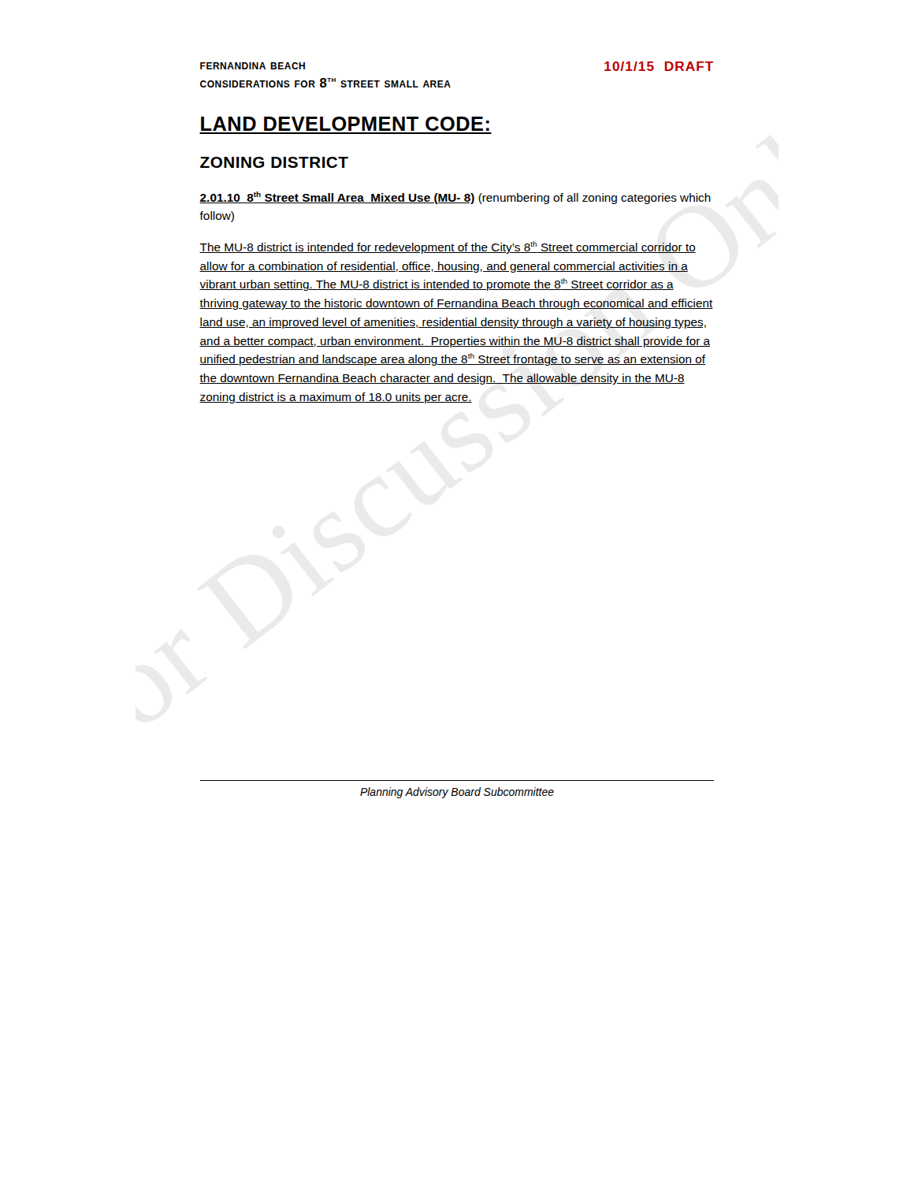For Discussion Only
Fernandina Beach
Considerations for 8th Street Small Area
10/1/15 DRAFT
LAND DEVELOPMENT CODE:
ZONING DISTRICT
2.01.10 8th Street Small Area Mixed Use (MU- 8) (renumbering of all zoning categories which follow)
The MU-8 district is intended for redevelopment of the City’s 8th Street commercial corridor to allow for a combination of residential, office, housing, and general commercial activities in a vibrant urban setting. The MU-8 district is intended to promote the 8th Street corridor as a thriving gateway to the historic downtown of Fernandina Beach through economical and efficient land use, an improved level of amenities, residential density through a variety of housing types, and a better compact, urban environment. Properties within the MU-8 district shall provide for a unified pedestrian and landscape area along the 8th Street frontage to serve as an extension of the downtown Fernandina Beach character and design. The allowable density in the MU-8 zoning district is a maximum of 18.0 units per acre.
Planning Advisory Board Subcommittee